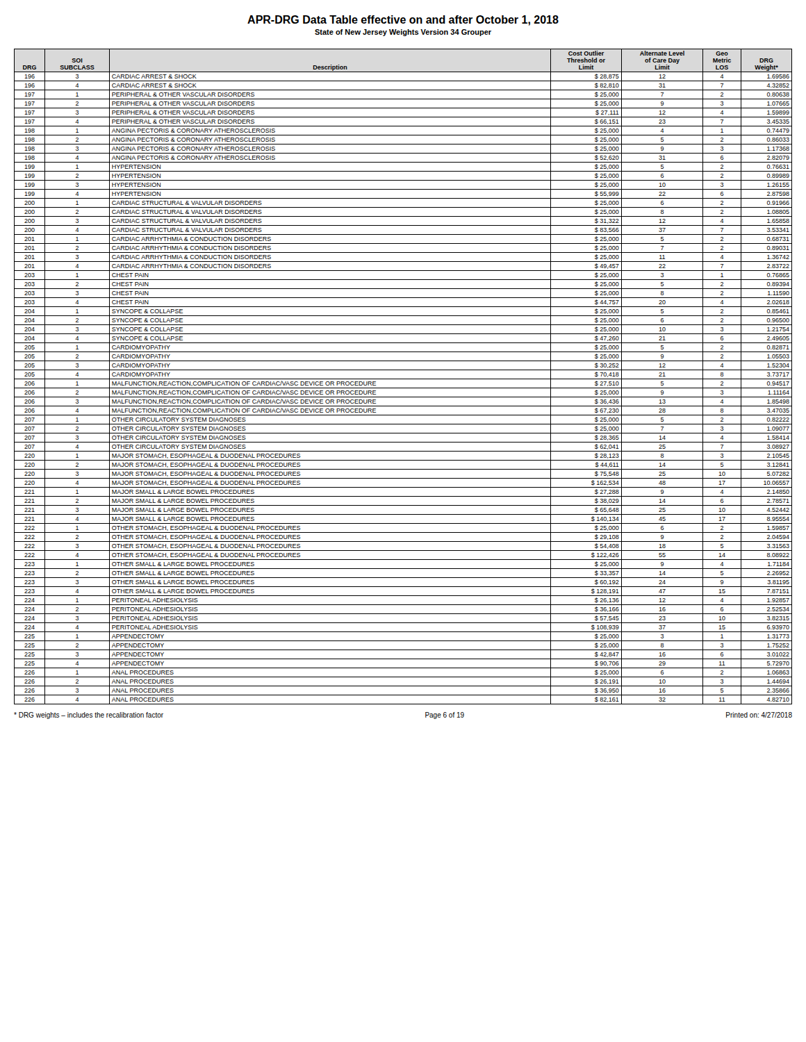APR-DRG Data Table effective on and after October 1, 2018
State of New Jersey Weights Version 34 Grouper
| DRG | SOI SUBCLASS | Description | Cost Outlier Threshold or Limit | Alternate Level of Care Day Limit | Geo Metric LOS | DRG Weight* |
| --- | --- | --- | --- | --- | --- | --- |
| 196 | 3 | CARDIAC ARREST & SHOCK | $ 28,875 | 12 | 4 | 1.69586 |
| 196 | 4 | CARDIAC ARREST & SHOCK | $ 82,810 | 31 | 7 | 4.32852 |
| 197 | 1 | PERIPHERAL & OTHER VASCULAR DISORDERS | $ 25,000 | 7 | 2 | 0.80638 |
| 197 | 2 | PERIPHERAL & OTHER VASCULAR DISORDERS | $ 25,000 | 9 | 3 | 1.07665 |
| 197 | 3 | PERIPHERAL & OTHER VASCULAR DISORDERS | $ 27,111 | 12 | 4 | 1.59899 |
| 197 | 4 | PERIPHERAL & OTHER VASCULAR DISORDERS | $ 66,151 | 23 | 7 | 3.45335 |
| 198 | 1 | ANGINA PECTORIS & CORONARY ATHEROSCLEROSIS | $ 25,000 | 4 | 1 | 0.74479 |
| 198 | 2 | ANGINA PECTORIS & CORONARY ATHEROSCLEROSIS | $ 25,000 | 5 | 2 | 0.86033 |
| 198 | 3 | ANGINA PECTORIS & CORONARY ATHEROSCLEROSIS | $ 25,000 | 9 | 3 | 1.17368 |
| 198 | 4 | ANGINA PECTORIS & CORONARY ATHEROSCLEROSIS | $ 52,620 | 31 | 6 | 2.82079 |
| 199 | 1 | HYPERTENSION | $ 25,000 | 5 | 2 | 0.76631 |
| 199 | 2 | HYPERTENSION | $ 25,000 | 6 | 2 | 0.89989 |
| 199 | 3 | HYPERTENSION | $ 25,000 | 10 | 3 | 1.26155 |
| 199 | 4 | HYPERTENSION | $ 55,999 | 22 | 6 | 2.87598 |
| 200 | 1 | CARDIAC STRUCTURAL & VALVULAR DISORDERS | $ 25,000 | 6 | 2 | 0.91966 |
| 200 | 2 | CARDIAC STRUCTURAL & VALVULAR DISORDERS | $ 25,000 | 8 | 2 | 1.08805 |
| 200 | 3 | CARDIAC STRUCTURAL & VALVULAR DISORDERS | $ 31,322 | 12 | 4 | 1.65858 |
| 200 | 4 | CARDIAC STRUCTURAL & VALVULAR DISORDERS | $ 83,566 | 37 | 7 | 3.53341 |
| 201 | 1 | CARDIAC ARRHYTHMIA & CONDUCTION DISORDERS | $ 25,000 | 5 | 2 | 0.68731 |
| 201 | 2 | CARDIAC ARRHYTHMIA & CONDUCTION DISORDERS | $ 25,000 | 7 | 2 | 0.89031 |
| 201 | 3 | CARDIAC ARRHYTHMIA & CONDUCTION DISORDERS | $ 25,000 | 11 | 4 | 1.36742 |
| 201 | 4 | CARDIAC ARRHYTHMIA & CONDUCTION DISORDERS | $ 49,457 | 22 | 7 | 2.83722 |
| 203 | 1 | CHEST PAIN | $ 25,000 | 3 | 1 | 0.76865 |
| 203 | 2 | CHEST PAIN | $ 25,000 | 5 | 2 | 0.89394 |
| 203 | 3 | CHEST PAIN | $ 25,000 | 8 | 2 | 1.11590 |
| 203 | 4 | CHEST PAIN | $ 44,757 | 20 | 4 | 2.02618 |
| 204 | 1 | SYNCOPE & COLLAPSE | $ 25,000 | 5 | 2 | 0.85461 |
| 204 | 2 | SYNCOPE & COLLAPSE | $ 25,000 | 6 | 2 | 0.96500 |
| 204 | 3 | SYNCOPE & COLLAPSE | $ 25,000 | 10 | 3 | 1.21754 |
| 204 | 4 | SYNCOPE & COLLAPSE | $ 47,260 | 21 | 6 | 2.49605 |
| 205 | 1 | CARDIOMYOPATHY | $ 25,000 | 5 | 2 | 0.82871 |
| 205 | 2 | CARDIOMYOPATHY | $ 25,000 | 9 | 2 | 1.05503 |
| 205 | 3 | CARDIOMYOPATHY | $ 30,252 | 12 | 4 | 1.52304 |
| 205 | 4 | CARDIOMYOPATHY | $ 70,418 | 21 | 8 | 3.73717 |
| 206 | 1 | MALFUNCTION,REACTION,COMPLICATION OF CARDIAC/VASC DEVICE OR PROCEDURE | $ 27,510 | 5 | 2 | 0.94517 |
| 206 | 2 | MALFUNCTION,REACTION,COMPLICATION OF CARDIAC/VASC DEVICE OR PROCEDURE | $ 25,000 | 9 | 3 | 1.11164 |
| 206 | 3 | MALFUNCTION,REACTION,COMPLICATION OF CARDIAC/VASC DEVICE OR PROCEDURE | $ 36,436 | 13 | 4 | 1.85498 |
| 206 | 4 | MALFUNCTION,REACTION,COMPLICATION OF CARDIAC/VASC DEVICE OR PROCEDURE | $ 67,230 | 28 | 8 | 3.47035 |
| 207 | 1 | OTHER CIRCULATORY SYSTEM DIAGNOSES | $ 25,000 | 5 | 2 | 0.82222 |
| 207 | 2 | OTHER CIRCULATORY SYSTEM DIAGNOSES | $ 25,000 | 7 | 3 | 1.09077 |
| 207 | 3 | OTHER CIRCULATORY SYSTEM DIAGNOSES | $ 28,365 | 14 | 4 | 1.58414 |
| 207 | 4 | OTHER CIRCULATORY SYSTEM DIAGNOSES | $ 62,041 | 25 | 7 | 3.08927 |
| 220 | 1 | MAJOR STOMACH, ESOPHAGEAL & DUODENAL PROCEDURES | $ 28,123 | 8 | 3 | 2.10545 |
| 220 | 2 | MAJOR STOMACH, ESOPHAGEAL & DUODENAL PROCEDURES | $ 44,611 | 14 | 5 | 3.12841 |
| 220 | 3 | MAJOR STOMACH, ESOPHAGEAL & DUODENAL PROCEDURES | $ 75,548 | 25 | 10 | 5.07282 |
| 220 | 4 | MAJOR STOMACH, ESOPHAGEAL & DUODENAL PROCEDURES | $ 162,534 | 48 | 17 | 10.06557 |
| 221 | 1 | MAJOR SMALL & LARGE BOWEL PROCEDURES | $ 27,288 | 9 | 4 | 2.14850 |
| 221 | 2 | MAJOR SMALL & LARGE BOWEL PROCEDURES | $ 38,029 | 14 | 6 | 2.78571 |
| 221 | 3 | MAJOR SMALL & LARGE BOWEL PROCEDURES | $ 65,648 | 25 | 10 | 4.52442 |
| 221 | 4 | MAJOR SMALL & LARGE BOWEL PROCEDURES | $ 140,134 | 45 | 17 | 8.95554 |
| 222 | 1 | OTHER STOMACH, ESOPHAGEAL & DUODENAL PROCEDURES | $ 25,000 | 6 | 2 | 1.59857 |
| 222 | 2 | OTHER STOMACH, ESOPHAGEAL & DUODENAL PROCEDURES | $ 29,108 | 9 | 2 | 2.04594 |
| 222 | 3 | OTHER STOMACH, ESOPHAGEAL & DUODENAL PROCEDURES | $ 54,408 | 18 | 5 | 3.31563 |
| 222 | 4 | OTHER STOMACH, ESOPHAGEAL & DUODENAL PROCEDURES | $ 122,426 | 55 | 14 | 8.08922 |
| 223 | 1 | OTHER SMALL & LARGE BOWEL PROCEDURES | $ 25,000 | 9 | 4 | 1.71184 |
| 223 | 2 | OTHER SMALL & LARGE BOWEL PROCEDURES | $ 33,357 | 14 | 5 | 2.26952 |
| 223 | 3 | OTHER SMALL & LARGE BOWEL PROCEDURES | $ 60,192 | 24 | 9 | 3.81195 |
| 223 | 4 | OTHER SMALL & LARGE BOWEL PROCEDURES | $ 128,191 | 47 | 15 | 7.87151 |
| 224 | 1 | PERITONEAL ADHESIOLYSIS | $ 26,136 | 12 | 4 | 1.92857 |
| 224 | 2 | PERITONEAL ADHESIOLYSIS | $ 36,166 | 16 | 6 | 2.52534 |
| 224 | 3 | PERITONEAL ADHESIOLYSIS | $ 57,545 | 23 | 10 | 3.82315 |
| 224 | 4 | PERITONEAL ADHESIOLYSIS | $ 108,939 | 37 | 15 | 6.93970 |
| 225 | 1 | APPENDECTOMY | $ 25,000 | 3 | 1 | 1.31773 |
| 225 | 2 | APPENDECTOMY | $ 25,000 | 8 | 3 | 1.75252 |
| 225 | 3 | APPENDECTOMY | $ 42,847 | 16 | 6 | 3.01022 |
| 225 | 4 | APPENDECTOMY | $ 90,706 | 29 | 11 | 5.72970 |
| 226 | 1 | ANAL PROCEDURES | $ 25,000 | 6 | 2 | 1.06863 |
| 226 | 2 | ANAL PROCEDURES | $ 26,191 | 10 | 3 | 1.44694 |
| 226 | 3 | ANAL PROCEDURES | $ 36,950 | 16 | 5 | 2.35866 |
| 226 | 4 | ANAL PROCEDURES | $ 82,161 | 32 | 11 | 4.82710 |
* DRG weights – includes the recalibration factor Page 6 of 19 Printed on: 4/27/2018